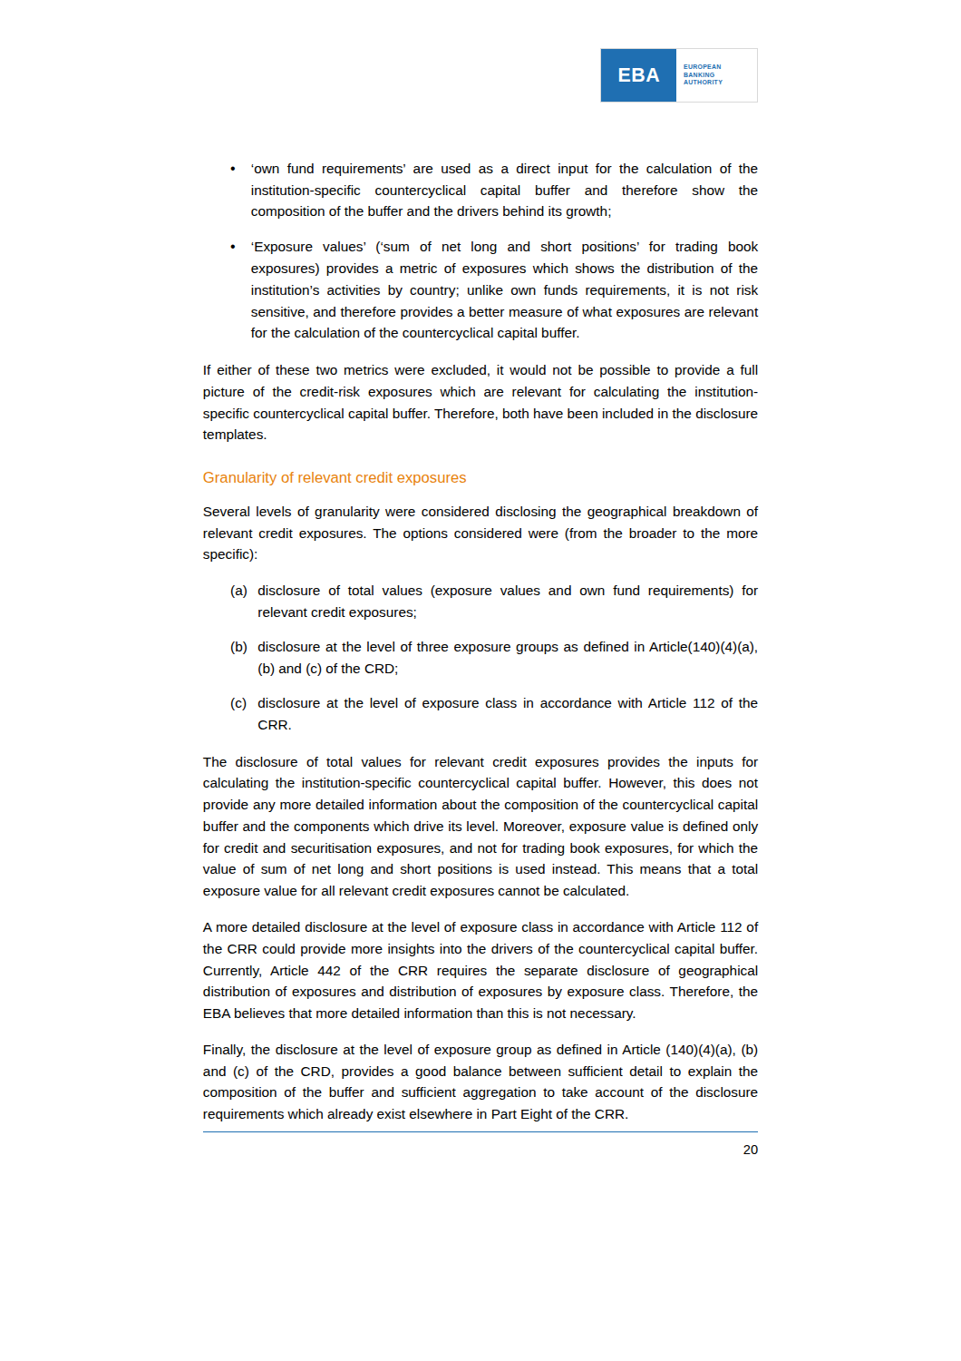EBA
EUROPEAN
BANKING
AUTHORITY
‘own fund requirements’ are used as a direct input for the calculation of the institution-specific countercyclical capital buffer and therefore show the composition of the buffer and the drivers behind its growth;
‘Exposure values’ (‘sum of net long and short positions’ for trading book exposures) provides a metric of exposures which shows the distribution of the institution’s activities by country; unlike own funds requirements, it is not risk sensitive, and therefore provides a better measure of what exposures are relevant for the calculation of the countercyclical capital buffer.
If either of these two metrics were excluded, it would not be possible to provide a full picture of the credit-risk exposures which are relevant for calculating the institution-specific countercyclical capital buffer. Therefore, both have been included in the disclosure templates.
Granularity of relevant credit exposures
Several levels of granularity were considered disclosing the geographical breakdown of relevant credit exposures. The options considered were (from the broader to the more specific):
disclosure of total values (exposure values and own fund requirements) for relevant credit exposures;
disclosure at the level of three exposure groups as defined in Article(140)(4)(a), (b) and (c) of the CRD;
disclosure at the level of exposure class in accordance with Article 112 of the CRR.
The disclosure of total values for relevant credit exposures provides the inputs for calculating the institution-specific countercyclical capital buffer. However, this does not provide any more detailed information about the composition of the countercyclical capital buffer and the components which drive its level. Moreover, exposure value is defined only for credit and securitisation exposures, and not for trading book exposures, for which the value of sum of net long and short positions is used instead. This means that a total exposure value for all relevant credit exposures cannot be calculated.
A more detailed disclosure at the level of exposure class in accordance with Article 112 of the CRR could provide more insights into the drivers of the countercyclical capital buffer. Currently, Article 442 of the CRR requires the separate disclosure of geographical distribution of exposures and distribution of exposures by exposure class. Therefore, the EBA believes that more detailed information than this is not necessary.
Finally, the disclosure at the level of exposure group as defined in Article (140)(4)(a), (b) and (c) of the CRD, provides a good balance between sufficient detail to explain the composition of the buffer and sufficient aggregation to take account of the disclosure requirements which already exist elsewhere in Part Eight of the CRR.
20